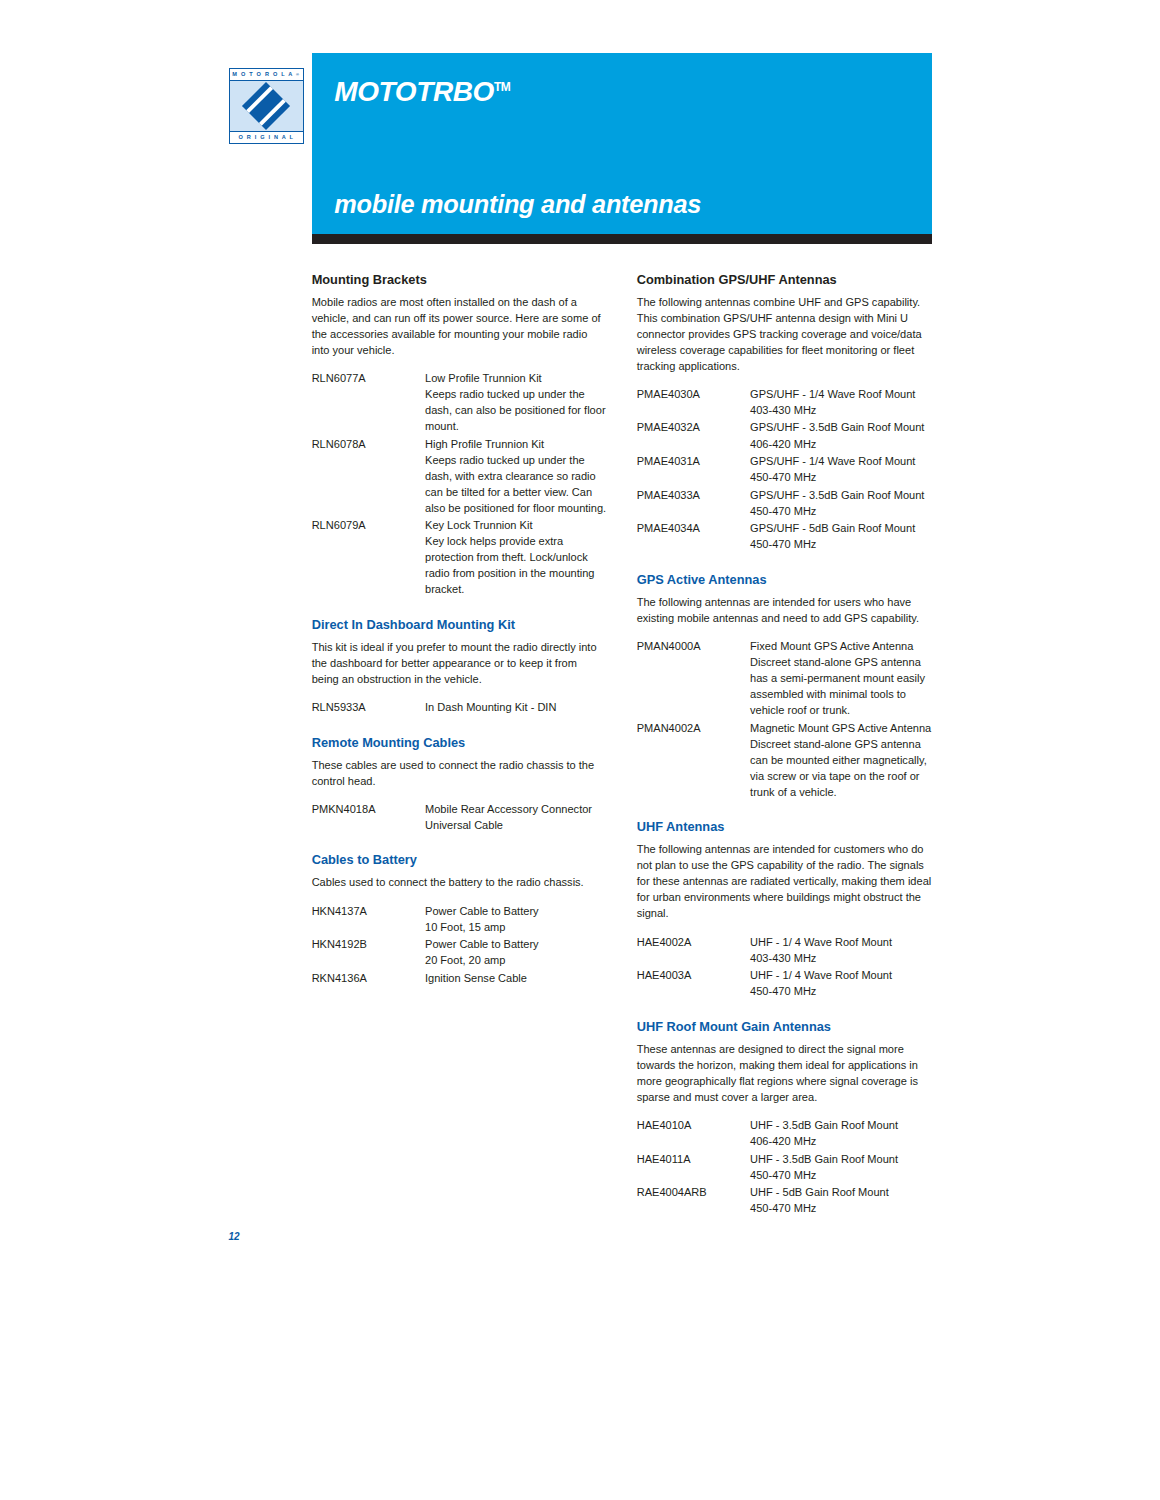M O T O R O L A ®
O R I G I N A L
MOTOTRBOTM
mobile mounting and antennas
Mounting Brackets
Mobile radios are most often installed on the dash of a vehicle, and can run off its power source. Here are some of the accessories available for mounting your mobile radio into your vehicle.
| RLN6077A | Low Profile Trunnion Kit Keeps radio tucked up under the dash, can also be positioned for floor mount. |
| RLN6078A | High Profile Trunnion Kit Keeps radio tucked up under the dash, with extra clearance so radio can be tilted for a better view. Can also be positioned for floor mounting. |
| RLN6079A | Key Lock Trunnion Kit Key lock helps provide extra protection from theft. Lock/unlock radio from position in the mounting bracket. |
Direct In Dashboard Mounting Kit
This kit is ideal if you prefer to mount the radio directly into the dashboard for better appearance or to keep it from being an obstruction in the vehicle.
| RLN5933A | In Dash Mounting Kit - DIN |
Remote Mounting Cables
These cables are used to connect the radio chassis to the control head.
| PMKN4018A | Mobile Rear Accessory Connector Universal Cable |
Cables to Battery
Cables used to connect the battery to the radio chassis.
| HKN4137A | Power Cable to Battery 10 Foot, 15 amp |
| HKN4192B | Power Cable to Battery 20 Foot, 20 amp |
| RKN4136A | Ignition Sense Cable |
Combination GPS/UHF Antennas
The following antennas combine UHF and GPS capability. This combination GPS/UHF antenna design with Mini U connector provides GPS tracking coverage and voice/data wireless coverage capabilities for fleet monitoring or fleet tracking applications.
| PMAE4030A | GPS/UHF - 1/4 Wave Roof Mount 403-430 MHz |
| PMAE4032A | GPS/UHF - 3.5dB Gain Roof Mount 406-420 MHz |
| PMAE4031A | GPS/UHF - 1/4 Wave Roof Mount 450-470 MHz |
| PMAE4033A | GPS/UHF - 3.5dB Gain Roof Mount 450-470 MHz |
| PMAE4034A | GPS/UHF - 5dB Gain Roof Mount 450-470 MHz |
GPS Active Antennas
The following antennas are intended for users who have existing mobile antennas and need to add GPS capability.
| PMAN4000A | Fixed Mount GPS Active Antenna Discreet stand-alone GPS antenna has a semi-permanent mount easily assembled with minimal tools to vehicle roof or trunk. |
| PMAN4002A | Magnetic Mount GPS Active Antenna Discreet stand-alone GPS antenna can be mounted either magnetically, via screw or via tape on the roof or trunk of a vehicle. |
UHF Antennas
The following antennas are intended for customers who do not plan to use the GPS capability of the radio. The signals for these antennas are radiated vertically, making them ideal for urban environments where buildings might obstruct the signal.
| HAE4002A | UHF - 1/ 4 Wave Roof Mount 403-430 MHz |
| HAE4003A | UHF - 1/ 4 Wave Roof Mount 450-470 MHz |
UHF Roof Mount Gain Antennas
These antennas are designed to direct the signal more towards the horizon, making them ideal for applications in more geographically flat regions where signal coverage is sparse and must cover a larger area.
| HAE4010A | UHF - 3.5dB Gain Roof Mount 406-420 MHz |
| HAE4011A | UHF - 3.5dB Gain Roof Mount 450-470 MHz |
| RAE4004ARB | UHF - 5dB Gain Roof Mount 450-470 MHz |
12